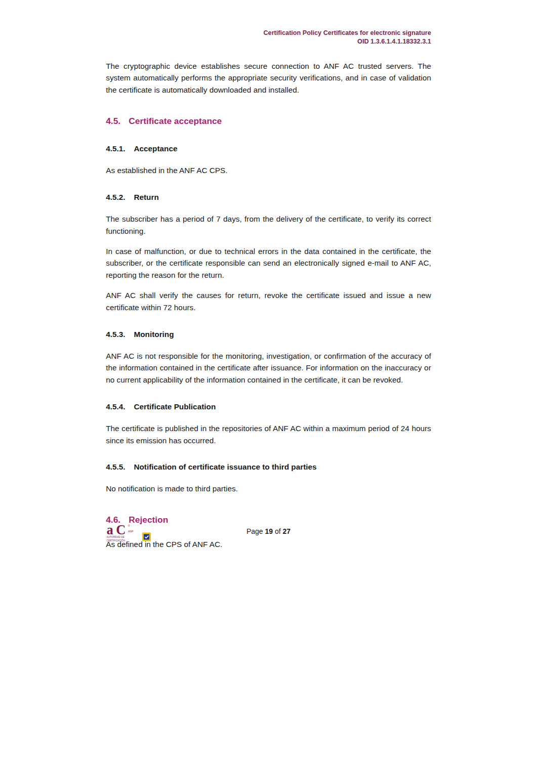Certification Policy Certificates for electronic signature
OID 1.3.6.1.4.1.18332.3.1
The cryptographic device establishes secure connection to ANF AC trusted servers. The system automatically performs the appropriate security verifications, and in case of validation the certificate is automatically downloaded and installed.
4.5. Certificate acceptance
4.5.1. Acceptance
As established in the ANF AC CPS.
4.5.2. Return
The subscriber has a period of 7 days, from the delivery of the certificate, to verify its correct functioning.
In case of malfunction, or due to technical errors in the data contained in the certificate, the subscriber, or the certificate responsible can send an electronically signed e-mail to ANF AC, reporting the reason for the return.
ANF AC shall verify the causes for return, revoke the certificate issued and issue a new certificate within 72 hours.
4.5.3. Monitoring
ANF AC is not responsible for the monitoring, investigation, or confirmation of the accuracy of the information contained in the certificate after issuance. For information on the inaccuracy or no current applicability of the information contained in the certificate, it can be revoked.
4.5.4. Certificate Publication
The certificate is published in the repositories of ANF AC within a maximum period of 24 hours since its emission has occurred.
4.5.5. Notification of certificate issuance to third parties
No notification is made to third parties.
4.6. Rejection
As defined in the CPS of ANF AC.
a C ® ANF AUTORIDAD DE CERTIFICACIÓN
Page 19 of 27